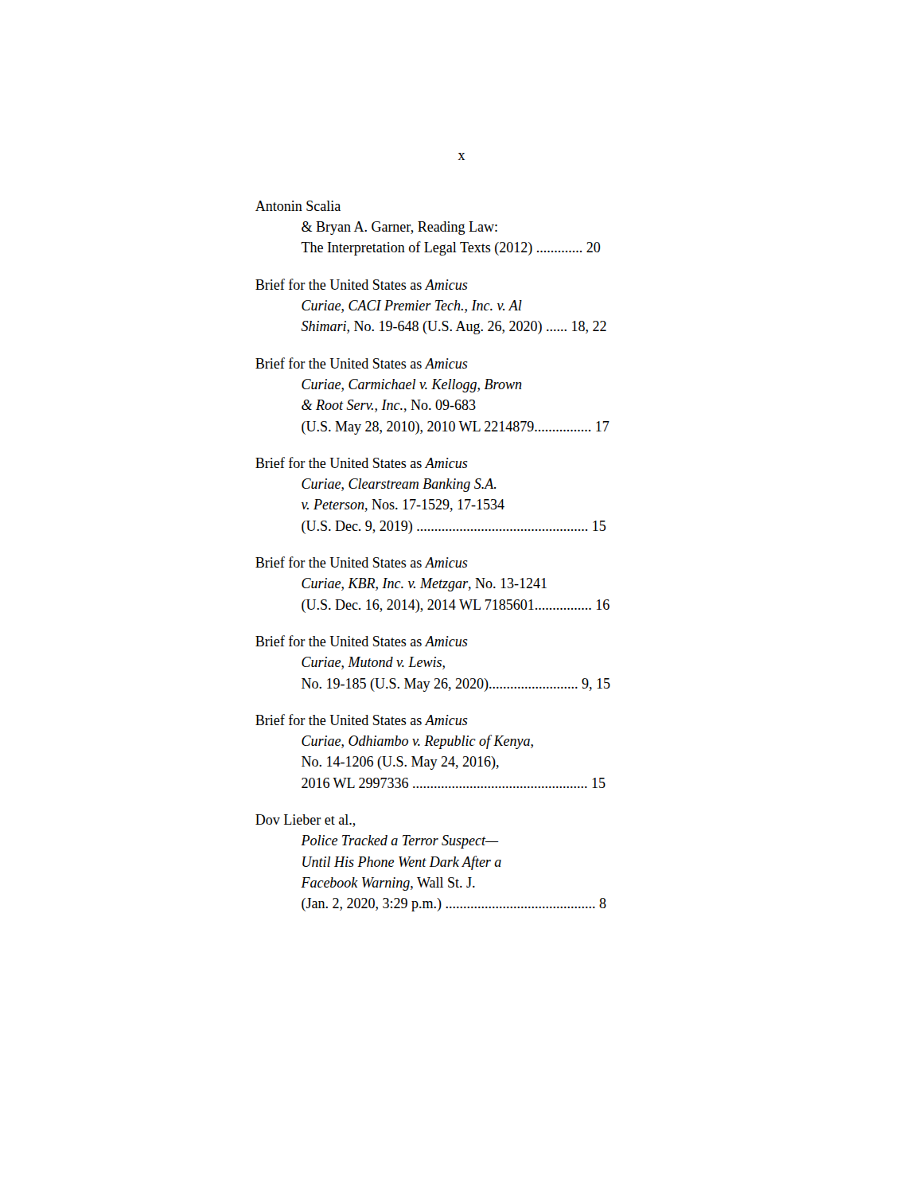x
Antonin Scalia & Bryan A. Garner, Reading Law: The Interpretation of Legal Texts (2012) ............. 20
Brief for the United States as Amicus Curiae, CACI Premier Tech., Inc. v. Al Shimari, No. 19-648 (U.S. Aug. 26, 2020) ...... 18, 22
Brief for the United States as Amicus Curiae, Carmichael v. Kellogg, Brown & Root Serv., Inc., No. 09-683 (U.S. May 28, 2010), 2010 WL 2214879................ 17
Brief for the United States as Amicus Curiae, Clearstream Banking S.A. v. Peterson, Nos. 17-1529, 17-1534 (U.S. Dec. 9, 2019) ................................................ 15
Brief for the United States as Amicus Curiae, KBR, Inc. v. Metzgar, No. 13-1241 (U.S. Dec. 16, 2014), 2014 WL 7185601................ 16
Brief for the United States as Amicus Curiae, Mutond v. Lewis, No. 19-185 (U.S. May 26, 2020)......................... 9, 15
Brief for the United States as Amicus Curiae, Odhiambo v. Republic of Kenya, No. 14-1206 (U.S. May 24, 2016), 2016 WL 2997336 ................................................. 15
Dov Lieber et al., Police Tracked a Terror Suspect— Until His Phone Went Dark After a Facebook Warning, Wall St. J. (Jan. 2, 2020, 3:29 p.m.) .......................................... 8